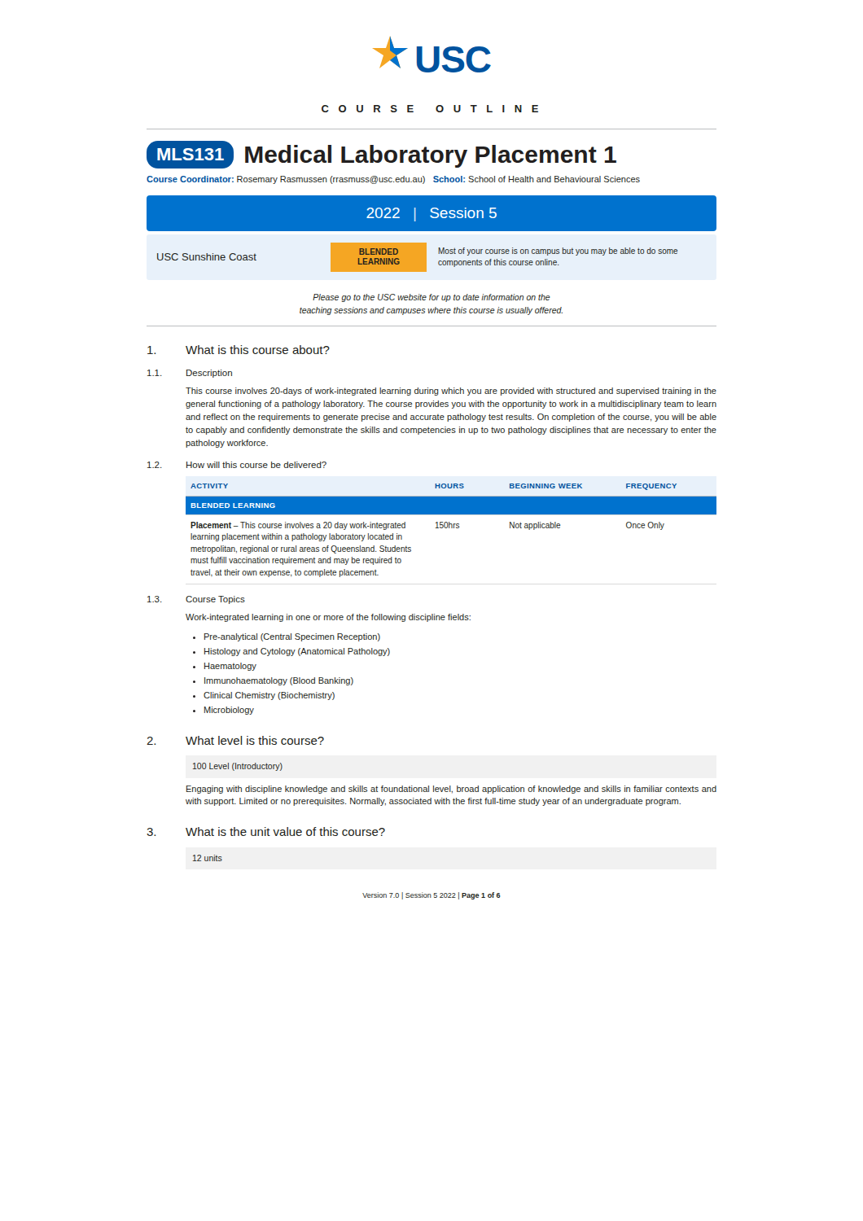USC
C O U R S E O U T L I N E
MLS131
Medical Laboratory Placement 1
Course Coordinator: Rosemary Rasmussen (rrasmuss@usc.edu.au) School: School of Health and Behavioural Sciences
2022 | Session 5
USC Sunshine Coast
BLENDED
LEARNING
Most of your course is on campus but you may be able to do some components of this course online.
Please go to the USC website for up to date information on the
teaching sessions and campuses where this course is usually offered.
1. What is this course about?
1.1. Description
This course involves 20-days of work-integrated learning during which you are provided with structured and supervised training in the general functioning of a pathology laboratory. The course provides you with the opportunity to work in a multidisciplinary team to learn and reflect on the requirements to generate precise and accurate pathology test results. On completion of the course, you will be able to capably and confidently demonstrate the skills and competencies in up to two pathology disciplines that are necessary to enter the pathology workforce.
1.2. How will this course be delivered?
| ACTIVITY | HOURS | BEGINNING WEEK | FREQUENCY |
| --- | --- | --- | --- |
| BLENDED LEARNING |
| Placement – This course involves a 20 day work-integrated learning placement within a pathology laboratory located in metropolitan, regional or rural areas of Queensland. Students must fulfill vaccination requirement and may be required to travel, at their own expense, to complete placement. | 150hrs | Not applicable | Once Only |
1.3. Course Topics
Work-integrated learning in one or more of the following discipline fields:
Pre-analytical (Central Specimen Reception)
Histology and Cytology (Anatomical Pathology)
Haematology
Immunohaematology (Blood Banking)
Clinical Chemistry (Biochemistry)
Microbiology
2. What level is this course?
100 Level (Introductory)
Engaging with discipline knowledge and skills at foundational level, broad application of knowledge and skills in familiar contexts and with support. Limited or no prerequisites. Normally, associated with the first full-time study year of an undergraduate program.
3. What is the unit value of this course?
12 units
Version 7.0 | Session 5 2022 | Page 1 of 6